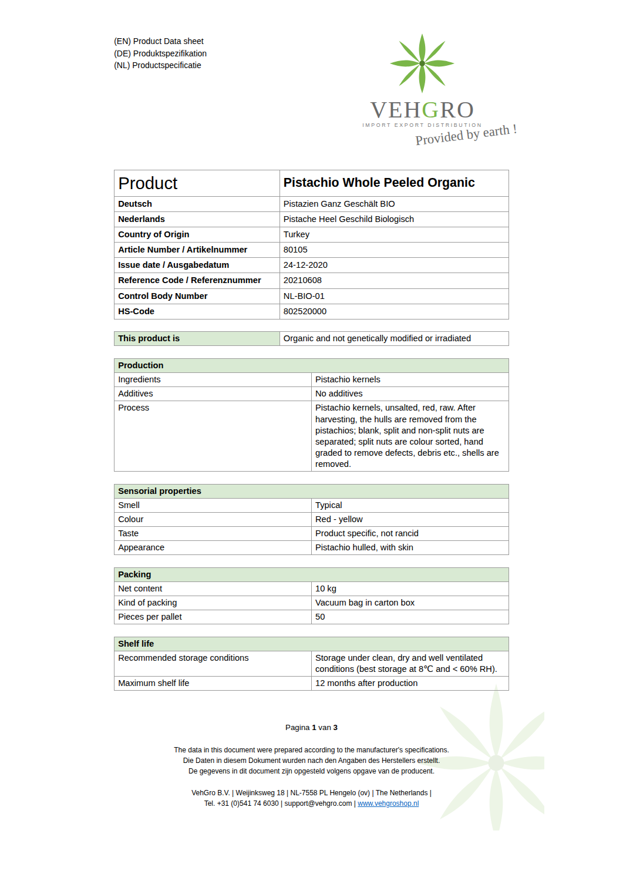(EN) Product Data sheet
(DE) Produktspezifikation
(NL) Productspecificatie
VEHGRO
IMPORT EXPORT DISTRIBUTION
Provided by earth !
| Product | Pistachio Whole Peeled Organic |
| Deutsch | Pistazien Ganz Geschält BIO |
| Nederlands | Pistache Heel Geschild Biologisch |
| Country of Origin | Turkey |
| Article Number / Artikelnummer | 80105 |
| Issue date / Ausgabedatum | 24-12-2020 |
| Reference Code / Referenznummer | 20210608 |
| Control Body Number | NL-BIO-01 |
| HS-Code | 802520000 |
| This product is | Organic and not genetically modified or irradiated |
| Production |
| Ingredients | Pistachio kernels |
| Additives | No additives |
| Process | Pistachio kernels, unsalted, red, raw. After harvesting, the hulls are removed from the pistachios; blank, split and non-split nuts are separated; split nuts are colour sorted, hand graded to remove defects, debris etc., shells are removed. |
| Sensorial properties |
| Smell | Typical |
| Colour | Red - yellow |
| Taste | Product specific, not rancid |
| Appearance | Pistachio hulled, with skin |
| Packing |
| Net content | 10 kg |
| Kind of packing | Vacuum bag in carton box |
| Pieces per pallet | 50 |
| Shelf life |
| Recommended storage conditions | Storage under clean, dry and well ventilated conditions (best storage at 8℃ and < 60% RH). |
| Maximum shelf life | 12 months after production |
Pagina 1 van 3
The data in this document were prepared according to the manufacturer's specifications.
Die Daten in diesem Dokument wurden nach den Angaben des Herstellers erstellt.
De gegevens in dit document zijn opgesteld volgens opgave van de producent.
VehGro B.V. | Weijinksweg 18 | NL-7558 PL Hengelo (ov) | The Netherlands |
Tel. +31 (0)541 74 6030 | support@vehgro.com | www.vehgroshop.nl